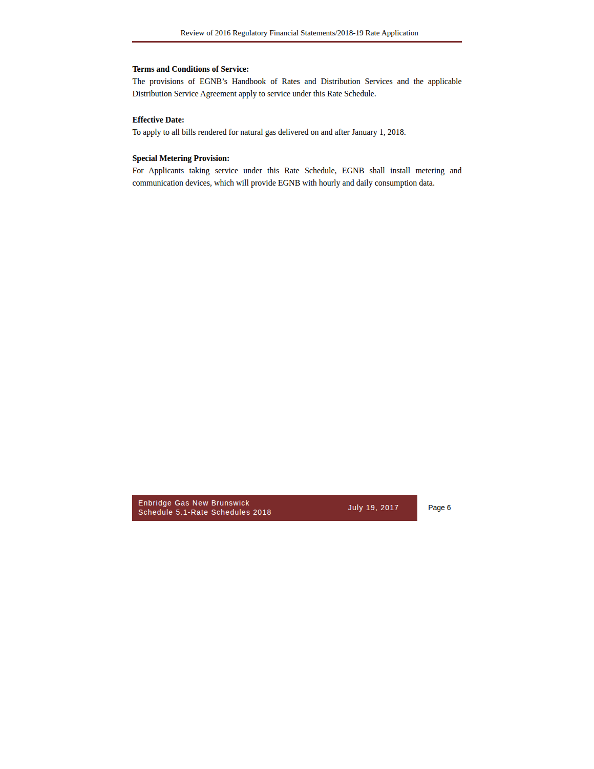Review of 2016 Regulatory Financial Statements/2018-19 Rate Application
Terms and Conditions of Service:
The provisions of EGNB’s Handbook of Rates and Distribution Services and the applicable Distribution Service Agreement apply to service under this Rate Schedule.
Effective Date:
To apply to all bills rendered for natural gas delivered on and after January 1, 2018.
Special Metering Provision:
For Applicants taking service under this Rate Schedule, EGNB shall install metering and communication devices, which will provide EGNB with hourly and daily consumption data.
Enbridge Gas New Brunswick
Schedule 5.1-Rate Schedules 2018
July 19, 2017
Page 6